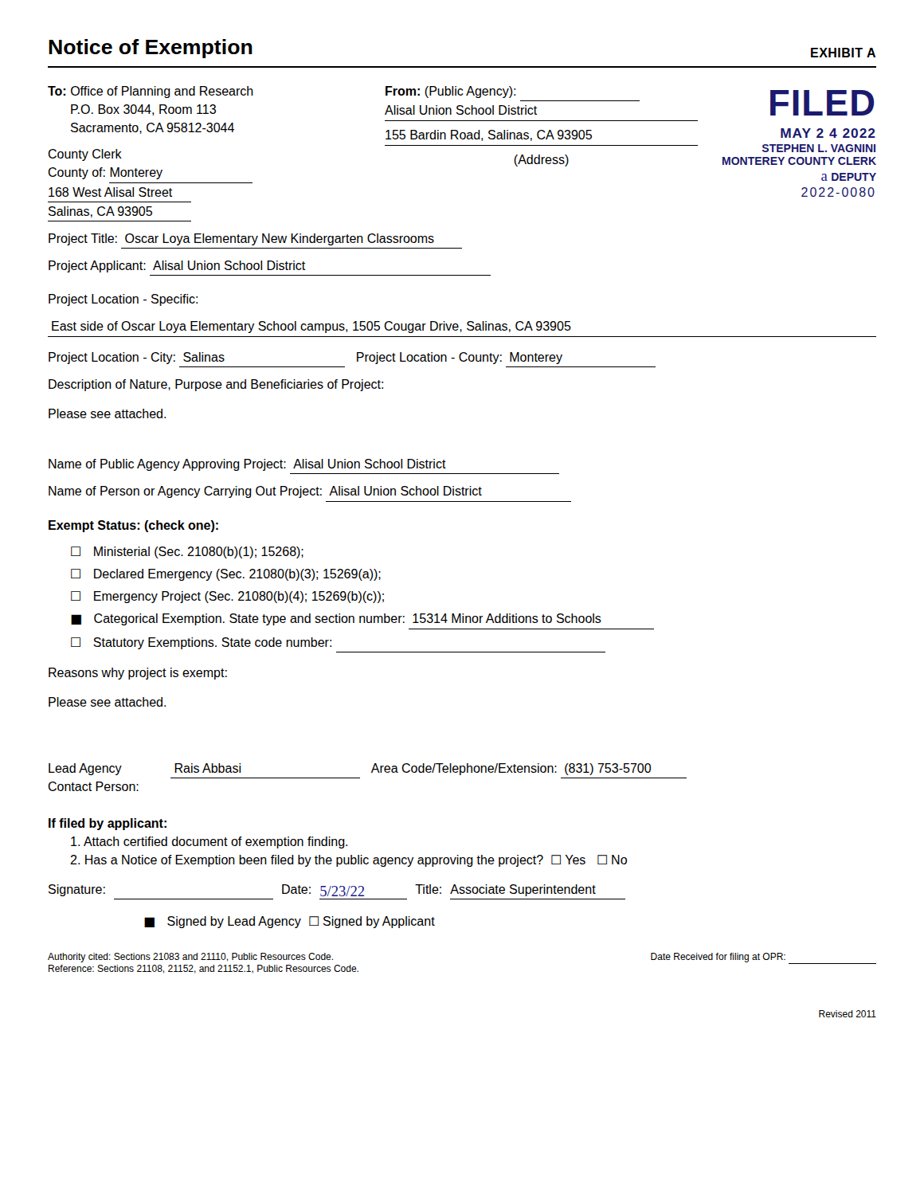Notice of Exemption
EXHIBIT A
To: Office of Planning and Research
P.O. Box 3044, Room 113
Sacramento, CA 95812-3044
County Clerk
County of: Monterey
168 West Alisal Street
Salinas, CA 93905
From: (Public Agency):
Alisal Union School District
155 Bardin Road, Salinas, CA 93905
(Address)
FILED
MAY 2 4 2022
STEPHEN L. VAGNINI
MONTEREY COUNTY CLERK
a DEPUTY
2022-0080
Project Title: Oscar Loya Elementary New Kindergarten Classrooms
Project Applicant: Alisal Union School District
Project Location - Specific:
East side of Oscar Loya Elementary School campus, 1505 Cougar Drive, Salinas, CA 93905
Project Location - City: Salinas Project Location - County: Monterey
Description of Nature, Purpose and Beneficiaries of Project:
Please see attached.
Name of Public Agency Approving Project: Alisal Union School District
Name of Person or Agency Carrying Out Project: Alisal Union School District
Exempt Status: (check one):
☐ Ministerial (Sec. 21080(b)(1); 15268);
☐ Declared Emergency (Sec. 21080(b)(3); 15269(a));
☐ Emergency Project (Sec. 21080(b)(4); 15269(b)(c));
■ Categorical Exemption. State type and section number: 15314 Minor Additions to Schools
☐ Statutory Exemptions. State code number:
Reasons why project is exempt:
Please see attached.
Lead Agency
Contact Person: Rais Abbasi Area Code/Telephone/Extension: (831) 753-5700
If filed by applicant:
1. Attach certified document of exemption finding.
2. Has a Notice of Exemption been filed by the public agency approving the project? ☐ Yes ☐ No
Signature: Date: 5/23/22 Title: Associate Superintendent
■ Signed by Lead Agency ☐ Signed by Applicant
Authority cited: Sections 21083 and 21110, Public Resources Code.
Reference: Sections 21108, 21152, and 21152.1, Public Resources Code.
Date Received for filing at OPR:
Revised 2011